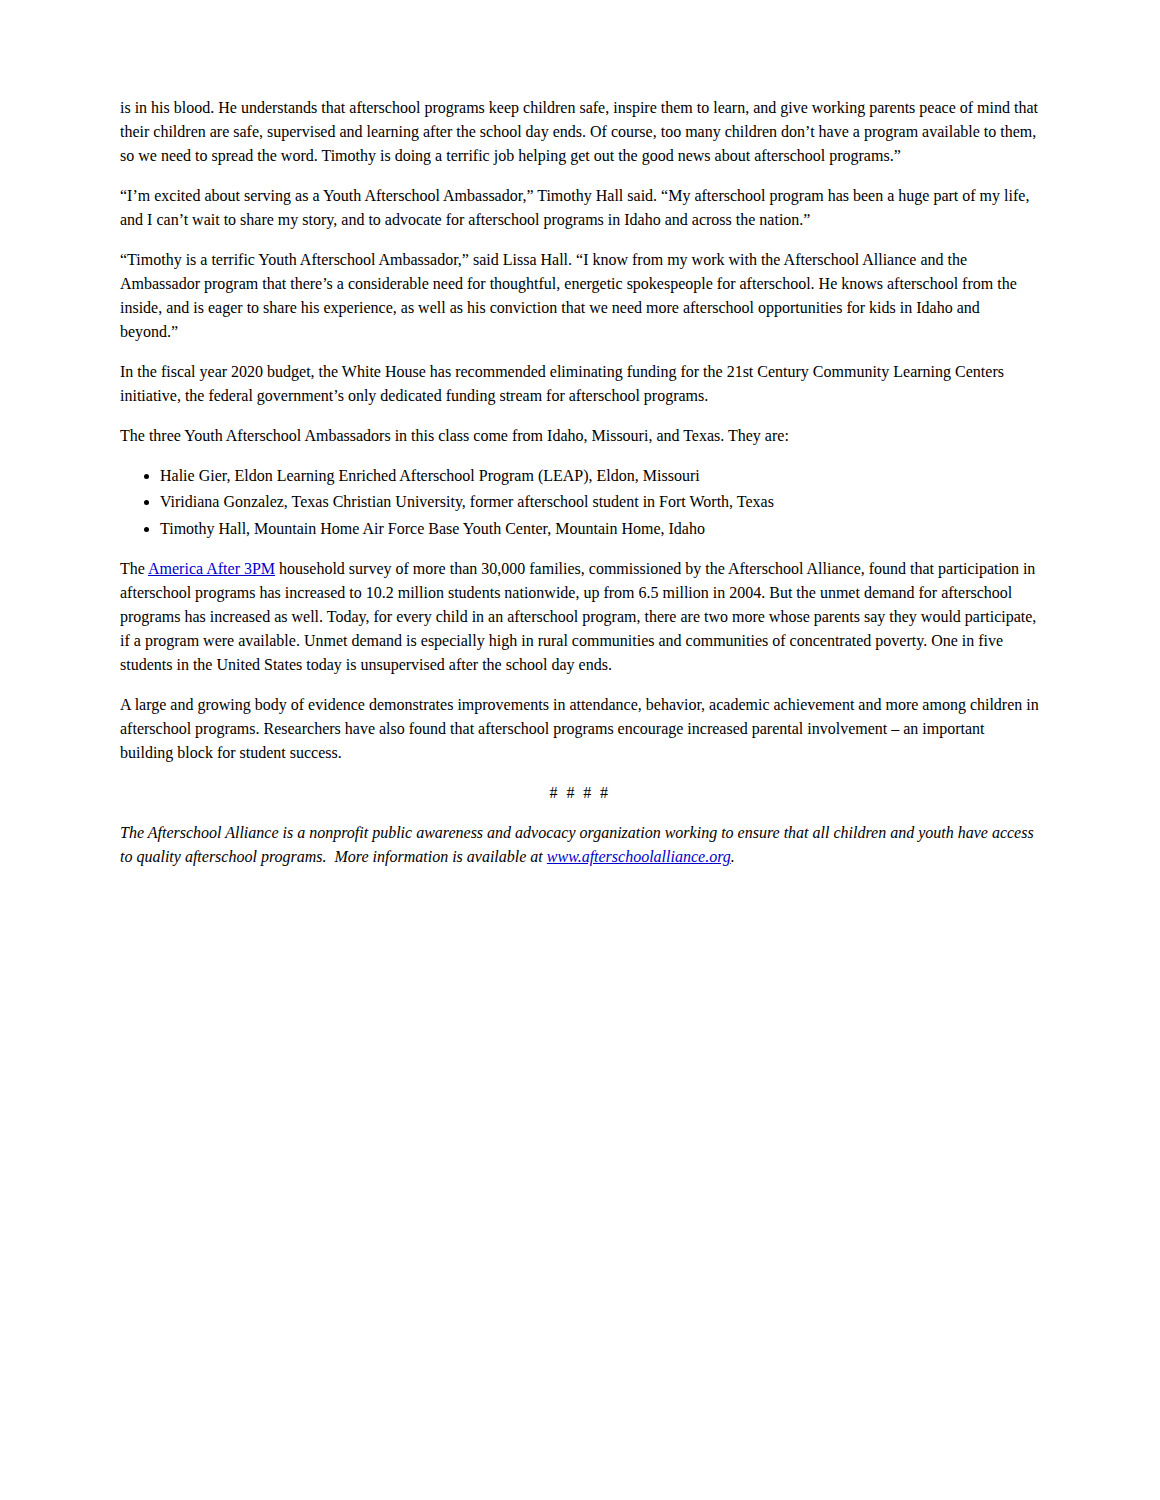is in his blood. He understands that afterschool programs keep children safe, inspire them to learn, and give working parents peace of mind that their children are safe, supervised and learning after the school day ends. Of course, too many children don’t have a program available to them, so we need to spread the word. Timothy is doing a terrific job helping get out the good news about afterschool programs.”
“I’m excited about serving as a Youth Afterschool Ambassador,” Timothy Hall said. “My afterschool program has been a huge part of my life, and I can’t wait to share my story, and to advocate for afterschool programs in Idaho and across the nation.”
“Timothy is a terrific Youth Afterschool Ambassador,” said Lissa Hall. “I know from my work with the Afterschool Alliance and the Ambassador program that there’s a considerable need for thoughtful, energetic spokespeople for afterschool. He knows afterschool from the inside, and is eager to share his experience, as well as his conviction that we need more afterschool opportunities for kids in Idaho and beyond.”
In the fiscal year 2020 budget, the White House has recommended eliminating funding for the 21st Century Community Learning Centers initiative, the federal government’s only dedicated funding stream for afterschool programs.
The three Youth Afterschool Ambassadors in this class come from Idaho, Missouri, and Texas. They are:
Halie Gier, Eldon Learning Enriched Afterschool Program (LEAP), Eldon, Missouri
Viridiana Gonzalez, Texas Christian University, former afterschool student in Fort Worth, Texas
Timothy Hall, Mountain Home Air Force Base Youth Center, Mountain Home, Idaho
The America After 3PM household survey of more than 30,000 families, commissioned by the Afterschool Alliance, found that participation in afterschool programs has increased to 10.2 million students nationwide, up from 6.5 million in 2004. But the unmet demand for afterschool programs has increased as well. Today, for every child in an afterschool program, there are two more whose parents say they would participate, if a program were available. Unmet demand is especially high in rural communities and communities of concentrated poverty. One in five students in the United States today is unsupervised after the school day ends.
A large and growing body of evidence demonstrates improvements in attendance, behavior, academic achievement and more among children in afterschool programs. Researchers have also found that afterschool programs encourage increased parental involvement – an important building block for student success.
# # # #
The Afterschool Alliance is a nonprofit public awareness and advocacy organization working to ensure that all children and youth have access to quality afterschool programs. More information is available at www.afterschoolalliance.org.